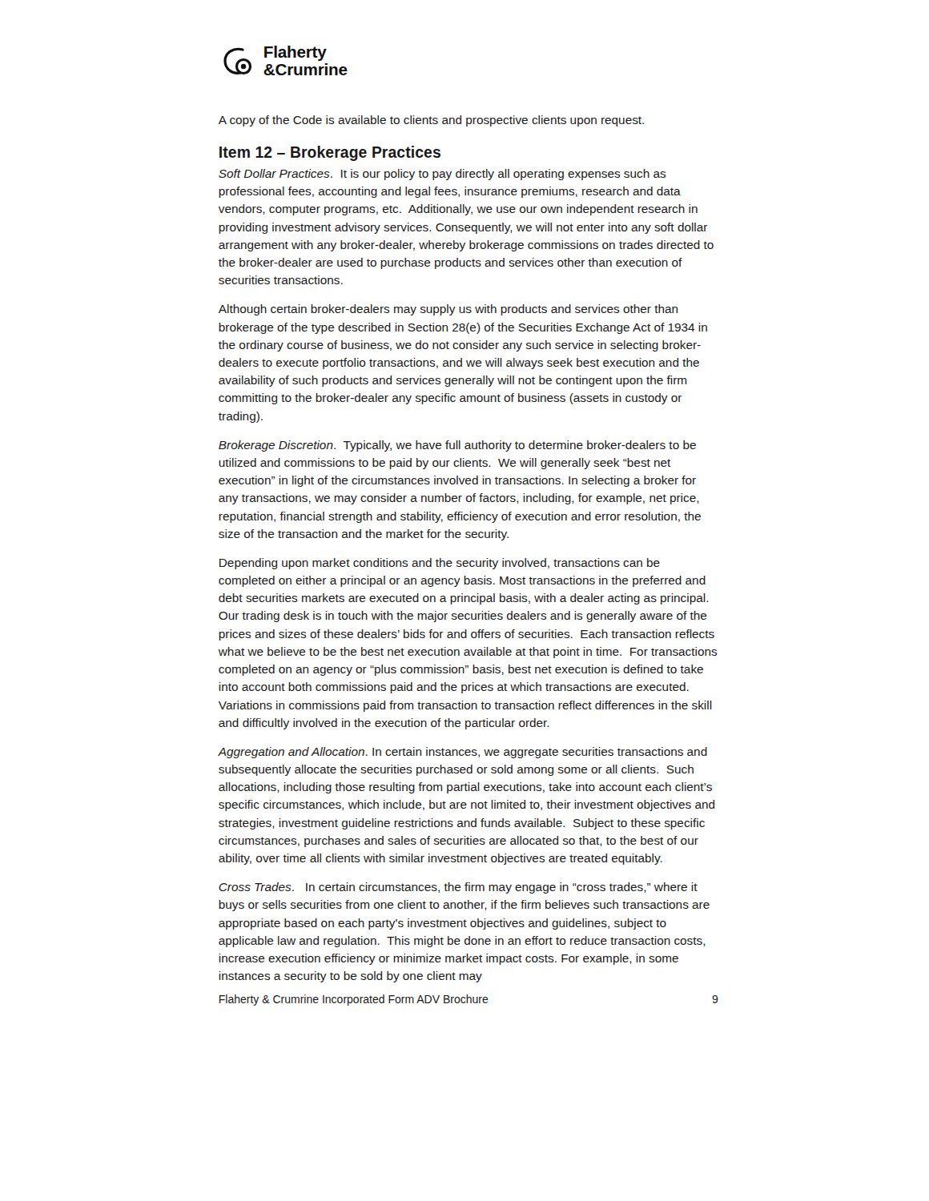Flaherty
&Crumrine
A copy of the Code is available to clients and prospective clients upon request.
Item 12 – Brokerage Practices
Soft Dollar Practices. It is our policy to pay directly all operating expenses such as professional fees, accounting and legal fees, insurance premiums, research and data vendors, computer programs, etc. Additionally, we use our own independent research in providing investment advisory services. Consequently, we will not enter into any soft dollar arrangement with any broker-dealer, whereby brokerage commissions on trades directed to the broker-dealer are used to purchase products and services other than execution of securities transactions.
Although certain broker-dealers may supply us with products and services other than brokerage of the type described in Section 28(e) of the Securities Exchange Act of 1934 in the ordinary course of business, we do not consider any such service in selecting broker-dealers to execute portfolio transactions, and we will always seek best execution and the availability of such products and services generally will not be contingent upon the firm committing to the broker-dealer any specific amount of business (assets in custody or trading).
Brokerage Discretion. Typically, we have full authority to determine broker-dealers to be utilized and commissions to be paid by our clients. We will generally seek “best net execution” in light of the circumstances involved in transactions. In selecting a broker for any transactions, we may consider a number of factors, including, for example, net price, reputation, financial strength and stability, efficiency of execution and error resolution, the size of the transaction and the market for the security.
Depending upon market conditions and the security involved, transactions can be completed on either a principal or an agency basis. Most transactions in the preferred and debt securities markets are executed on a principal basis, with a dealer acting as principal. Our trading desk is in touch with the major securities dealers and is generally aware of the prices and sizes of these dealers’ bids for and offers of securities. Each transaction reflects what we believe to be the best net execution available at that point in time. For transactions completed on an agency or “plus commission” basis, best net execution is defined to take into account both commissions paid and the prices at which transactions are executed. Variations in commissions paid from transaction to transaction reflect differences in the skill and difficultly involved in the execution of the particular order.
Aggregation and Allocation. In certain instances, we aggregate securities transactions and subsequently allocate the securities purchased or sold among some or all clients. Such allocations, including those resulting from partial executions, take into account each client’s specific circumstances, which include, but are not limited to, their investment objectives and strategies, investment guideline restrictions and funds available. Subject to these specific circumstances, purchases and sales of securities are allocated so that, to the best of our ability, over time all clients with similar investment objectives are treated equitably.
Cross Trades. In certain circumstances, the firm may engage in “cross trades,” where it buys or sells securities from one client to another, if the firm believes such transactions are appropriate based on each party's investment objectives and guidelines, subject to applicable law and regulation. This might be done in an effort to reduce transaction costs, increase execution efficiency or minimize market impact costs. For example, in some instances a security to be sold by one client may
Flaherty & Crumrine Incorporated Form ADV Brochure 9